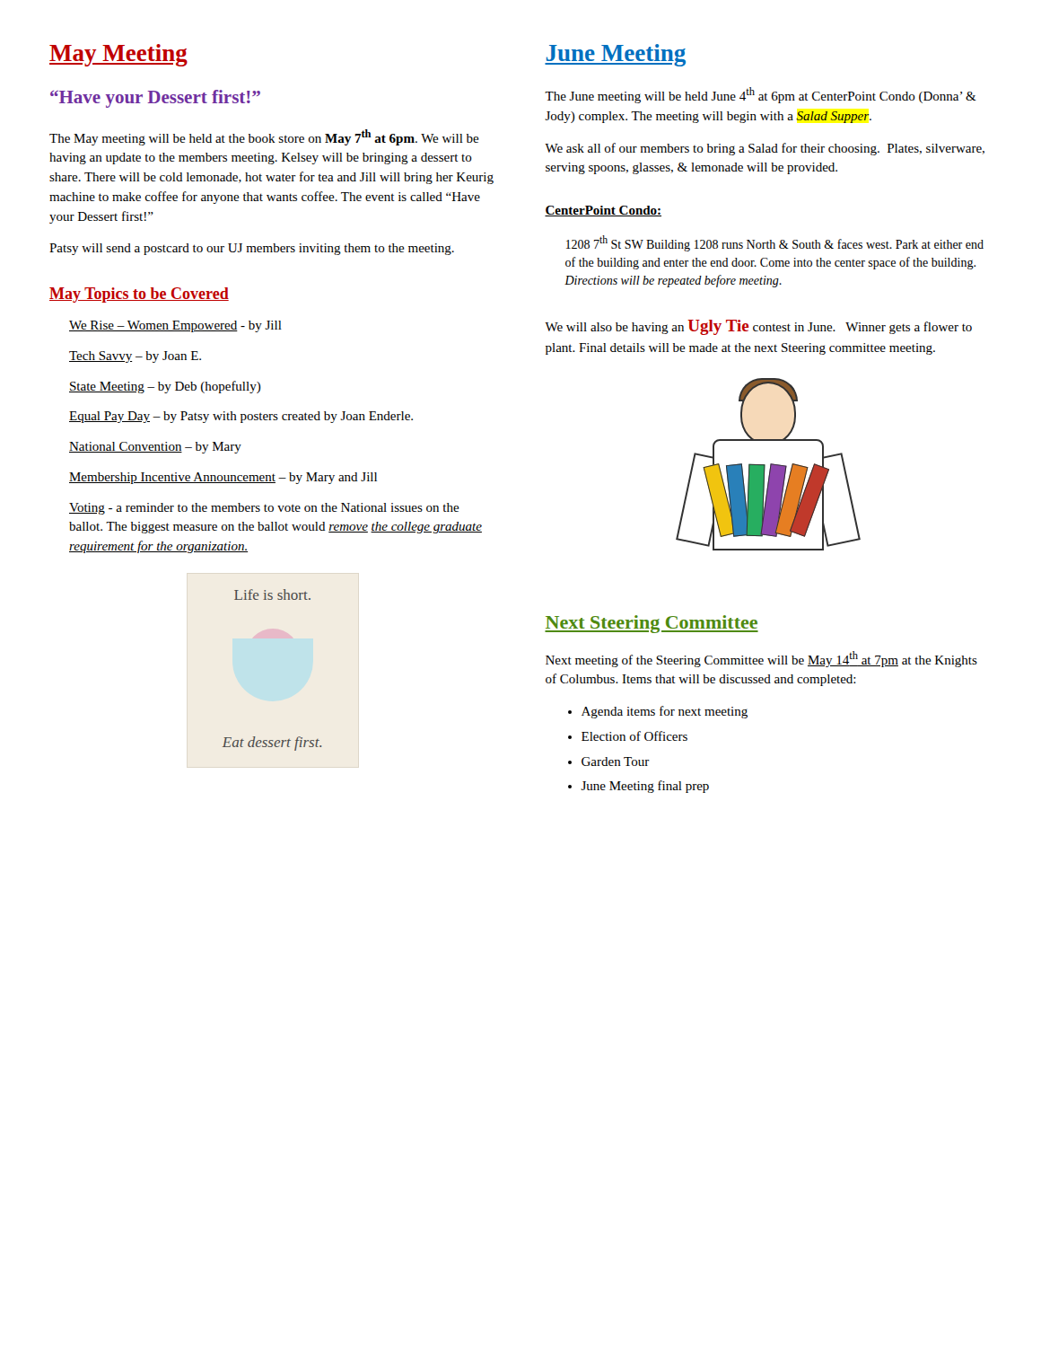May Meeting
“Have your Dessert first!”
The May meeting will be held at the book store on May 7th at 6pm. We will be having an update to the members meeting. Kelsey will be bringing a dessert to share. There will be cold lemonade, hot water for tea and Jill will bring her Keurig machine to make coffee for anyone that wants coffee. The event is called “Have your Dessert first!”
Patsy will send a postcard to our UJ members inviting them to the meeting.
May Topics to be Covered
We Rise – Women Empowered - by Jill
Tech Savvy – by Joan E.
State Meeting – by Deb (hopefully)
Equal Pay Day – by Patsy with posters created by Joan Enderle.
National Convention – by Mary
Membership Incentive Announcement – by Mary and Jill
Voting - a reminder to the members to vote on the National issues on the ballot. The biggest measure on the ballot would remove the college graduate requirement for the organization.
Life is short.
Eat dessert first.
June Meeting
The June meeting will be held June 4th at 6pm at CenterPoint Condo (Donna’ & Jody) complex. The meeting will begin with a Salad Supper.
We ask all of our members to bring a Salad for their choosing. Plates, silverware, serving spoons, glasses, & lemonade will be provided.
CenterPoint Condo:
1208 7th St SW Building 1208 runs North & South & faces west. Park at either end of the building and enter the end door. Come into the center space of the building. Directions will be repeated before meeting.
We will also be having an Ugly Tie contest in June. Winner gets a flower to plant. Final details will be made at the next Steering committee meeting.
Next Steering Committee
Next meeting of the Steering Committee will be May 14th at 7pm at the Knights of Columbus. Items that will be discussed and completed:
Agenda items for next meeting
Election of Officers
Garden Tour
June Meeting final prep